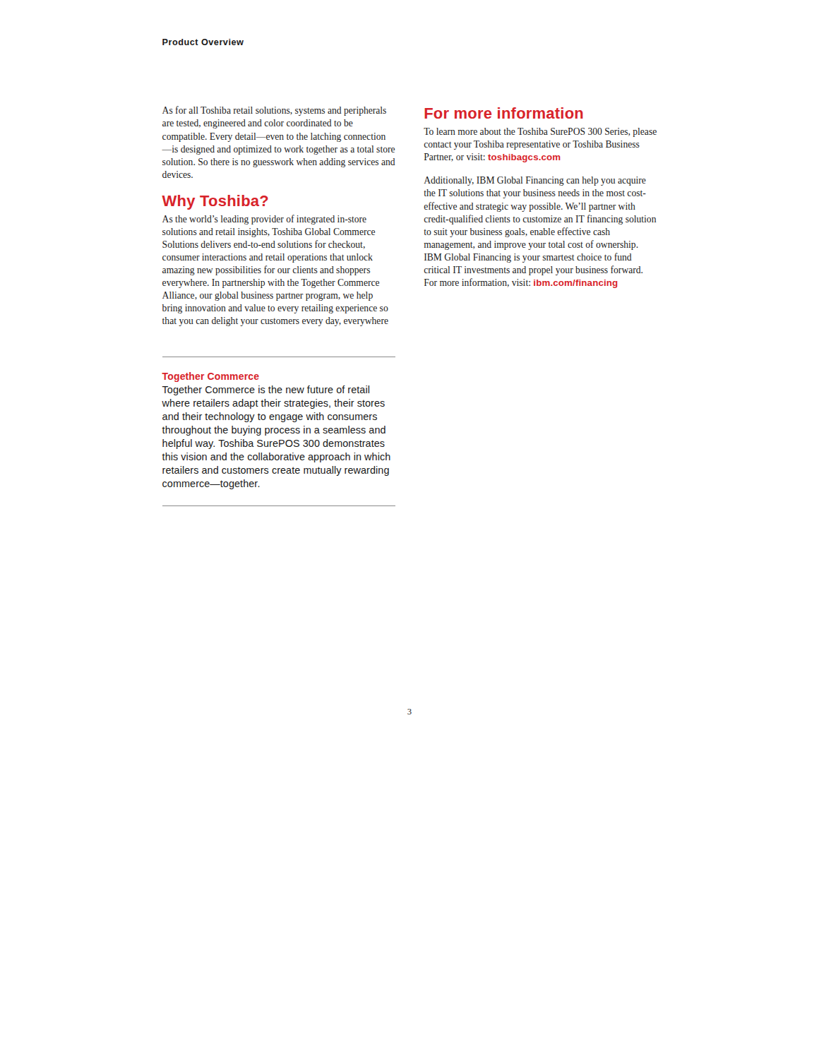Product Overview
As for all Toshiba retail solutions, systems and peripherals are tested, engineered and color coordinated to be compatible. Every detail—even to the latching connection—is designed and optimized to work together as a total store solution. So there is no guesswork when adding services and devices.
Why Toshiba?
As the world’s leading provider of integrated in-store solutions and retail insights, Toshiba Global Commerce Solutions delivers end-to-end solutions for checkout, consumer interactions and retail operations that unlock amazing new possibilities for our clients and shoppers everywhere. In partnership with the Together Commerce Alliance, our global business partner program, we help bring innovation and value to every retailing experience so that you can delight your customers every day, everywhere
Together Commerce
Together Commerce is the new future of retail where retailers adapt their strategies, their stores and their technology to engage with consumers throughout the buying process in a seamless and helpful way. Toshiba SurePOS 300 demonstrates this vision and the collaborative approach in which retailers and customers create mutually rewarding commerce—together.
For more information
To learn more about the Toshiba SurePOS 300 Series, please contact your Toshiba representative or Toshiba Business Partner, or visit: toshibagcs.com
Additionally, IBM Global Financing can help you acquire the IT solutions that your business needs in the most cost-effective and strategic way possible. We’ll partner with credit-qualified clients to customize an IT financing solution to suit your business goals, enable effective cash management, and improve your total cost of ownership. IBM Global Financing is your smartest choice to fund critical IT investments and propel your business forward. For more information, visit: ibm.com/financing
3